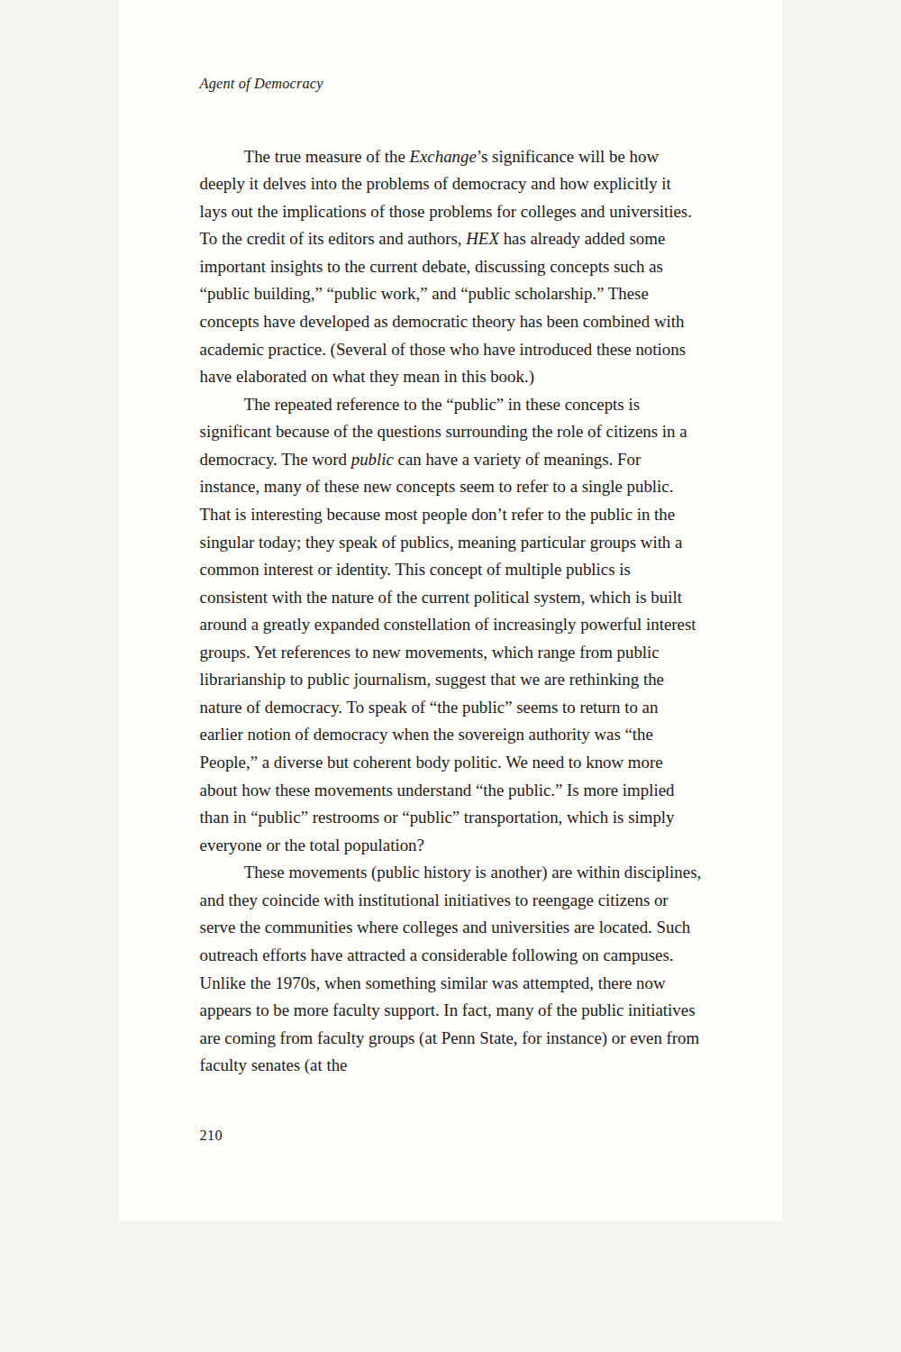Agent of Democracy
The true measure of the Exchange’s significance will be how deeply it delves into the problems of democracy and how explicitly it lays out the implications of those problems for colleges and universities. To the credit of its editors and authors, HEX has already added some important insights to the current debate, discussing concepts such as “public building,” “public work,” and “public scholarship.” These concepts have developed as democratic theory has been combined with academic practice. (Several of those who have introduced these notions have elaborated on what they mean in this book.)
The repeated reference to the “public” in these concepts is significant because of the questions surrounding the role of citizens in a democracy. The word public can have a variety of meanings. For instance, many of these new concepts seem to refer to a single public. That is interesting because most people don’t refer to the public in the singular today; they speak of publics, meaning particular groups with a common interest or identity. This concept of multiple publics is consistent with the nature of the current political system, which is built around a greatly expanded constellation of increasingly powerful interest groups. Yet references to new movements, which range from public librarianship to public journalism, suggest that we are rethinking the nature of democracy. To speak of “the public” seems to return to an earlier notion of democracy when the sovereign authority was “the People,” a diverse but coherent body politic. We need to know more about how these movements understand “the public.” Is more implied than in “public” restrooms or “public” transportation, which is simply everyone or the total population?
These movements (public history is another) are within disciplines, and they coincide with institutional initiatives to reengage citizens or serve the communities where colleges and universities are located. Such outreach efforts have attracted a considerable following on campuses. Unlike the 1970s, when something similar was attempted, there now appears to be more faculty support. In fact, many of the public initiatives are coming from faculty groups (at Penn State, for instance) or even from faculty senates (at the
210